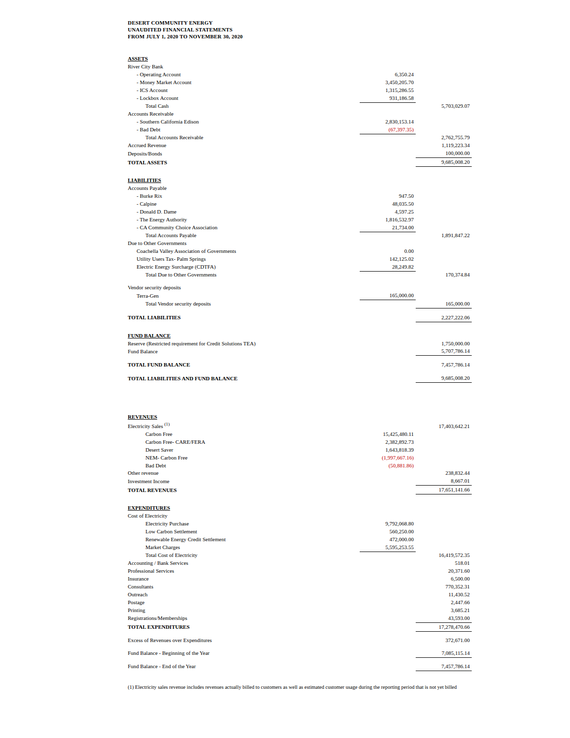DESERT COMMUNITY ENERGY
UNAUDITED FINANCIAL STATEMENTS
FROM JULY 1, 2020 TO NOVEMBER 30, 2020
| ASSETS |
| River City Bank | | |
| - Operating Account | 6,350.24 | |
| - Money Market Account | 3,450,205.70 | |
| - ICS Account | 1,315,286.55 | |
| - Lockbox Account | 931,186.58 | |
| Total Cash | | 5,703,029.07 |
| Accounts Receivable | | |
| - Southern California Edison | 2,830,153.14 | |
| - Bad Debt | (67,397.35) | |
| Total Accounts Receivable | | 2,762,755.79 |
| Accrued Revenue | | 1,119,223.34 |
| Deposits/Bonds | | 100,000.00 |
| TOTAL ASSETS | | 9,685,008.20 |
| LIABILITIES |
| Accounts Payable | | |
| - Burke Rix | 947.50 | |
| - Calpine | 48,035.50 | |
| - Donald D. Dame | 4,597.25 | |
| - The Energy Authority | 1,816,532.97 | |
| - CA Community Choice Association | 21,734.00 | |
| Total Accounts Payable | | 1,891,847.22 |
| Due to Other Governments | | |
| Coachella Valley Association of Governments | 0.00 | |
| Utility Users Tax- Palm Springs | 142,125.02 | |
| Electric Energy Surcharge (CDTFA) | 28,249.82 | |
| Total Due to Other Governments | | 170,374.84 |
| Vendor security deposits | | |
| Terra-Gen | 165,000.00 | |
| Total Vendor security deposits | | 165,000.00 |
| TOTAL LIABILITIES | | 2,227,222.06 |
| FUND BALANCE |
| Reserve (Restricted requirement for Credit Solutions TEA) | | 1,750,000.00 |
| Fund Balance | | 5,707,786.14 |
| TOTAL FUND BALANCE | | 7,457,786.14 |
| TOTAL LIABILITIES AND FUND BALANCE | | 9,685,008.20 |
| REVENUES |
| Electricity Sales (1) | | 17,403,642.21 |
| Carbon Free | 15,425,480.11 | |
| Carbon Free- CARE/FERA | 2,382,892.73 | |
| Desert Saver | 1,643,818.39 | |
| NEM- Carbon Free | (1,997,667.16) | |
| Bad Debt | (50,881.86) | |
| Other revenue | | 238,832.44 |
| Investment Income | | 8,667.01 |
| TOTAL REVENUES | | 17,651,141.66 |
| EXPENDITURES |
| Cost of Electricity | | |
| Electricity Purchase | 9,792,068.80 | |
| Low Carbon Settlement | 560,250.00 | |
| Renewable Energy Credit Settlement | 472,000.00 | |
| Market Charges | 5,595,253.55 | |
| Total Cost of Electricity | | 16,419,572.35 |
| Accounting / Bank Services | | 518.01 |
| Professional Services | | 20,371.60 |
| Insurance | | 6,500.00 |
| Consultants | | 770,352.31 |
| Outreach | | 11,430.52 |
| Postage | | 2,447.66 |
| Printing | | 3,685.21 |
| Registrations/Memberships | | 43,593.00 |
| TOTAL EXPENDITURES | | 17,278,470.66 |
| Excess of Revenues over Expenditures | | 372,671.00 |
| Fund Balance - Beginning of the Year | | 7,085,115.14 |
| Fund Balance - End of the Year | | 7,457,786.14 |
(1) Electricity sales revenue includes revenues actually billed to customers as well as estimated customer usage during the reporting period that is not yet billed